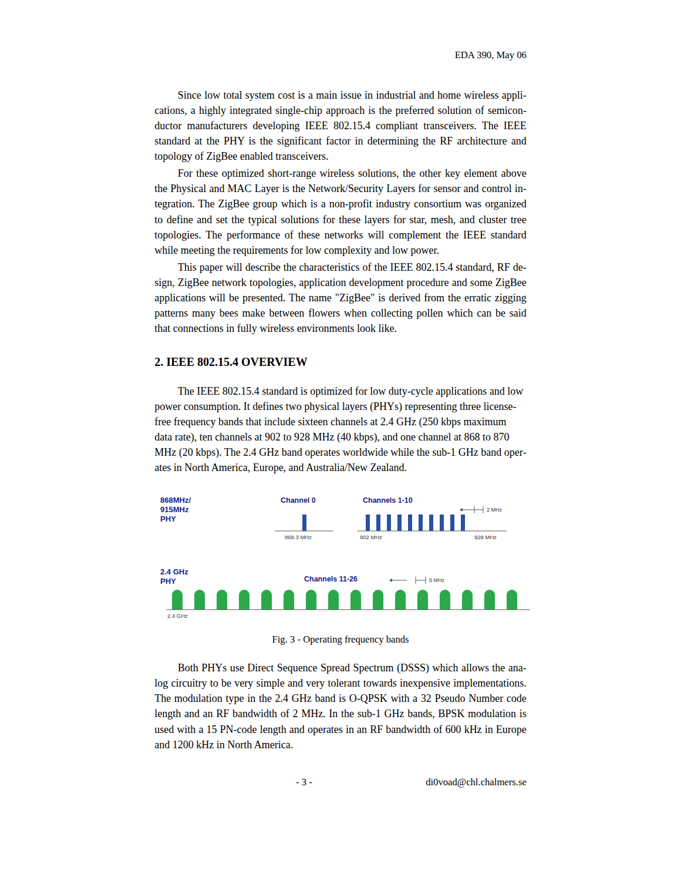EDA 390, May 06
Since low total system cost is a main issue in industrial and home wireless applications, a highly integrated single-chip approach is the preferred solution of semiconductor manufacturers developing IEEE 802.15.4 compliant transceivers. The IEEE standard at the PHY is the significant factor in determining the RF architecture and topology of ZigBee enabled transceivers.
For these optimized short-range wireless solutions, the other key element above the Physical and MAC Layer is the Network/Security Layers for sensor and control integration. The ZigBee group which is a non-profit industry consortium was organized to define and set the typical solutions for these layers for star, mesh, and cluster tree topologies. The performance of these networks will complement the IEEE standard while meeting the requirements for low complexity and low power.
This paper will describe the characteristics of the IEEE 802.15.4 standard, RF design, ZigBee network topologies, application development procedure and some ZigBee applications will be presented. The name "ZigBee" is derived from the erratic zigging patterns many bees make between flowers when collecting pollen which can be said that connections in fully wireless environments look like.
2. IEEE 802.15.4 OVERVIEW
The IEEE 802.15.4 standard is optimized for low duty-cycle applications and low power consumption. It defines two physical layers (PHYs) representing three license-free frequency bands that include sixteen channels at 2.4 GHz (250 kbps maximum data rate), ten channels at 902 to 928 MHz (40 kbps), and one channel at 868 to 870 MHz (20 kbps). The 2.4 GHz band operates worldwide while the sub-1 GHz band operates in North America, Europe, and Australia/New Zealand.
868MHz/ 915MHz PHY Channel 0 868.3 MHz Channels 1-10 2 MHz 902 MHz 928 MHz 2.4 GHz PHY Channels 11-26 5 MHz 2.4 GHz
Fig. 3 - Operating frequency bands
Both PHYs use Direct Sequence Spread Spectrum (DSSS) which allows the analog circuitry to be very simple and very tolerant towards inexpensive implementations. The modulation type in the 2.4 GHz band is O-QPSK with a 32 Pseudo Number code length and an RF bandwidth of 2 MHz. In the sub-1 GHz bands, BPSK modulation is used with a 15 PN-code length and operates in an RF bandwidth of 600 kHz in Europe and 1200 kHz in North America.
- 3 - di0voad@chl.chalmers.se